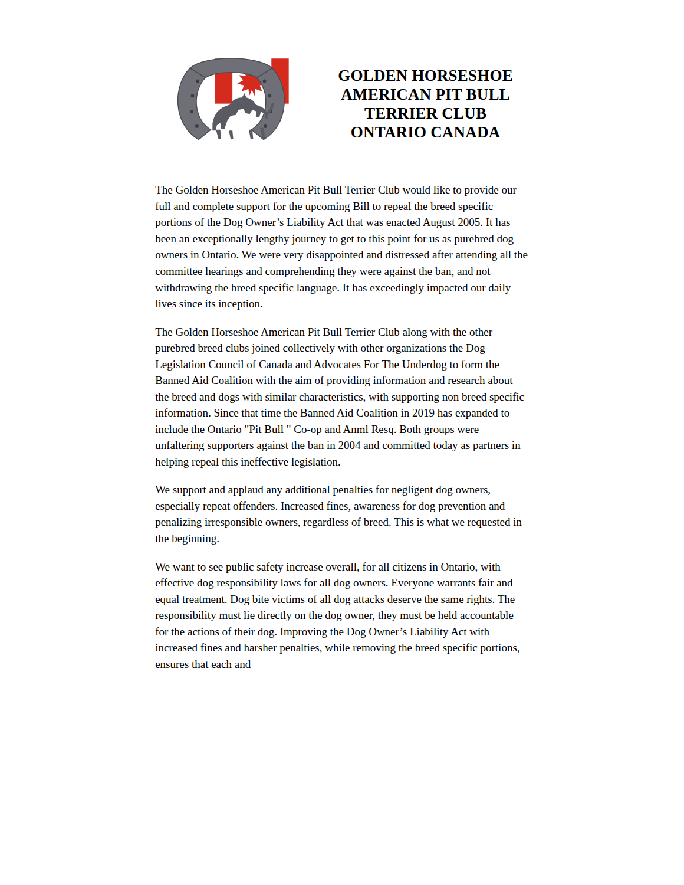Golden Horseshoe American Pit Bull Terrier Club logo
GOLDEN HORSESHOE AMERICAN PIT BULL TERRIER CLUB ONTARIO CANADA
The Golden Horseshoe American Pit Bull Terrier Club would like to provide our full and complete support for the upcoming Bill to repeal the breed specific portions of the Dog Owner’s Liability Act that was enacted August 2005. It has been an exceptionally lengthy journey to get to this point for us as purebred dog owners in Ontario. We were very disappointed and distressed after attending all the committee hearings and comprehending they were against the ban, and not withdrawing the breed specific language. It has exceedingly impacted our daily lives since its inception.
The Golden Horseshoe American Pit Bull Terrier Club along with the other purebred breed clubs joined collectively with other organizations the Dog Legislation Council of Canada and Advocates For The Underdog to form the Banned Aid Coalition with the aim of providing information and research about the breed and dogs with similar characteristics, with supporting non breed specific information. Since that time the Banned Aid Coalition in 2019 has expanded to include the Ontario "Pit Bull " Co-op and Anml Resq. Both groups were unfaltering supporters against the ban in 2004 and committed today as partners in helping repeal this ineffective legislation.
We support and applaud any additional penalties for negligent dog owners, especially repeat offenders. Increased fines, awareness for dog prevention and penalizing irresponsible owners, regardless of breed. This is what we requested in the beginning.
We want to see public safety increase overall, for all citizens in Ontario, with effective dog responsibility laws for all dog owners. Everyone warrants fair and equal treatment. Dog bite victims of all dog attacks deserve the same rights. The responsibility must lie directly on the dog owner, they must be held accountable for the actions of their dog. Improving the Dog Owner’s Liability Act with increased fines and harsher penalties, while removing the breed specific portions, ensures that each and